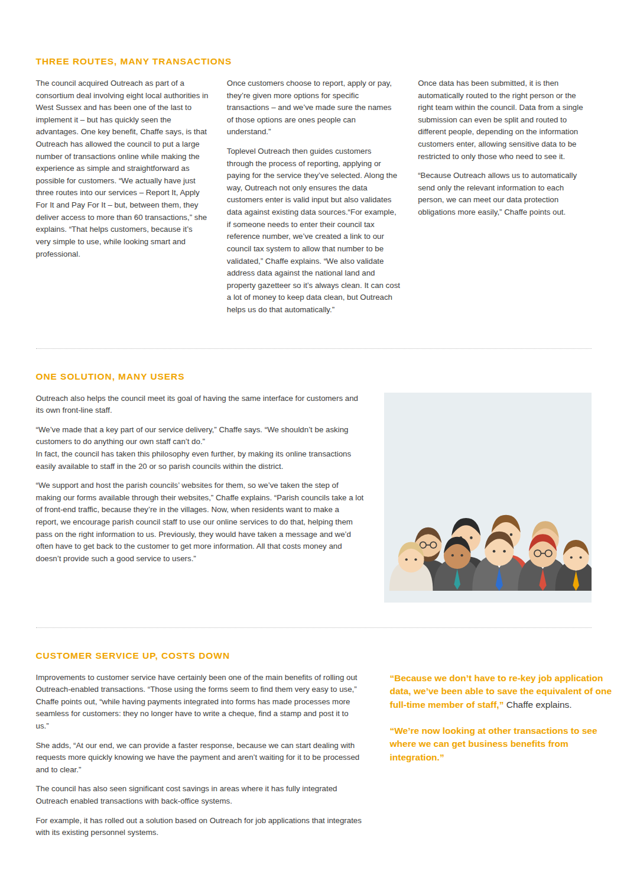Three routes, many transactions
The council acquired Outreach as part of a consortium deal involving eight local authorities in West Sussex and has been one of the last to implement it – but has quickly seen the advantages. One key benefit, Chaffe says, is that Outreach has allowed the council to put a large number of transactions online while making the experience as simple and straightforward as possible for customers. “We actually have just three routes into our services – Report It, Apply For It and Pay For It – but, between them, they deliver access to more than 60 transactions,” she explains. “That helps customers, because it’s very simple to use, while looking smart and professional.
Once customers choose to report, apply or pay, they’re given more options for specific transactions – and we’ve made sure the names of those options are ones people can understand.”
Toplevel Outreach then guides customers through the process of reporting, applying or paying for the service they’ve selected. Along the way, Outreach not only ensures the data customers enter is valid input but also validates data against existing data sources.“For example, if someone needs to enter their council tax reference number, we’ve created a link to our council tax system to allow that number to be validated,” Chaffe explains. “We also validate address data against the national land and property gazetteer so it’s always clean. It can cost a lot of money to keep data clean, but Outreach helps us do that automatically.”
Once data has been submitted, it is then automatically routed to the right person or the right team within the council. Data from a single submission can even be split and routed to different people, depending on the information customers enter, allowing sensitive data to be restricted to only those who need to see it.
“Because Outreach allows us to automatically send only the relevant information to each person, we can meet our data protection obligations more easily,” Chaffe points out.
One solution, many users
Outreach also helps the council meet its goal of having the same interface for customers and its own front-line staff.
“We’ve made that a key part of our service delivery,” Chaffe says. “We shouldn’t be asking customers to do anything our own staff can’t do.”
In fact, the council has taken this philosophy even further, by making its online transactions easily available to staff in the 20 or so parish councils within the district.
“We support and host the parish councils’ websites for them, so we’ve taken the step of making our forms available through their websites,” Chaffe explains. “Parish councils take a lot of front-end traffic, because they’re in the villages. Now, when residents want to make a report, we encourage parish council staff to use our online services to do that, helping them pass on the right information to us. Previously, they would have taken a message and we’d often have to get back to the customer to get more information. All that costs money and doesn’t provide such a good service to users.”
Customer service up, costs down
Improvements to customer service have certainly been one of the main benefits of rolling out Outreach-enabled transactions. “Those using the forms seem to find them very easy to use,” Chaffe points out, “while having payments integrated into forms has made processes more seamless for customers: they no longer have to write a cheque, find a stamp and post it to us.”
She adds, “At our end, we can provide a faster response, because we can start dealing with requests more quickly knowing we have the payment and aren’t waiting for it to be processed and to clear.”
The council has also seen significant cost savings in areas where it has fully integrated Outreach enabled transactions with back-office systems.
For example, it has rolled out a solution based on Outreach for job applications that integrates with its existing personnel systems.
“Because we don’t have to re-key job application data, we’ve been able to save the equivalent of one full-time member of staff,” Chaffe explains.
“We’re now looking at other transactions to see where we can get business benefits from integration.”